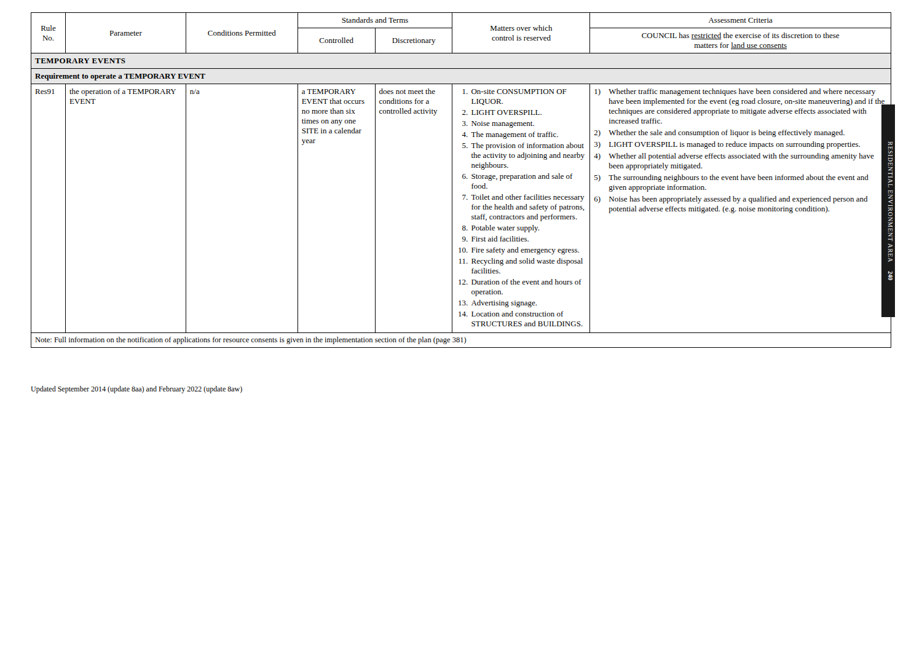| Rule No. | Parameter | Conditions Permitted | Standards and Terms | Matters over which control is reserved | Assessment Criteria |
| --- | --- | --- | --- | --- | --- |
| Controlled | Discretionary | COUNCIL has restricted the exercise of its discretion to these matters for land use consents |
| TEMPORARY EVENTS |
| Requirement to operate a TEMPORARY EVENT |
| Res91 | the operation of a TEMPORARY EVENT | n/a | a TEMPORARY EVENT that occurs no more than six times on any one SITE in a calendar year | does not meet the conditions for a controlled activity | On-site CONSUMPTION OF LIQUOR. LIGHT OVERSPILL. Noise management. The management of traffic. The provision of information about the activity to adjoining and nearby neighbours. Storage, preparation and sale of food. Toilet and other facilities necessary for the health and safety of patrons, staff, contractors and performers. Potable water supply. First aid facilities. Fire safety and emergency egress. Recycling and solid waste disposal facilities. Duration of the event and hours of operation. Advertising signage. Location and construction of STRUCTURES and BUILDINGS. | Whether traffic management techniques have been considered and where necessary have been implemented for the event (eg road closure, on-site maneuvering) and if the techniques are considered appropriate to mitigate adverse effects associated with increased traffic. Whether the sale and consumption of liquor is being effectively managed. LIGHT OVERSPILL is managed to reduce impacts on surrounding properties. Whether all potential adverse effects associated with the surrounding amenity have been appropriately mitigated. The surrounding neighbours to the event have been informed about the event and given appropriate information. Noise has been appropriately assessed by a qualified and experienced person and potential adverse effects mitigated. (e.g. noise monitoring condition). |
| Note: Full information on the notification of applications for resource consents is given in the implementation section of the plan (page 381) |
RESIDENTIAL ENVIRONMENT AREA 240
Updated September 2014 (update 8aa) and February 2022 (update 8aw)